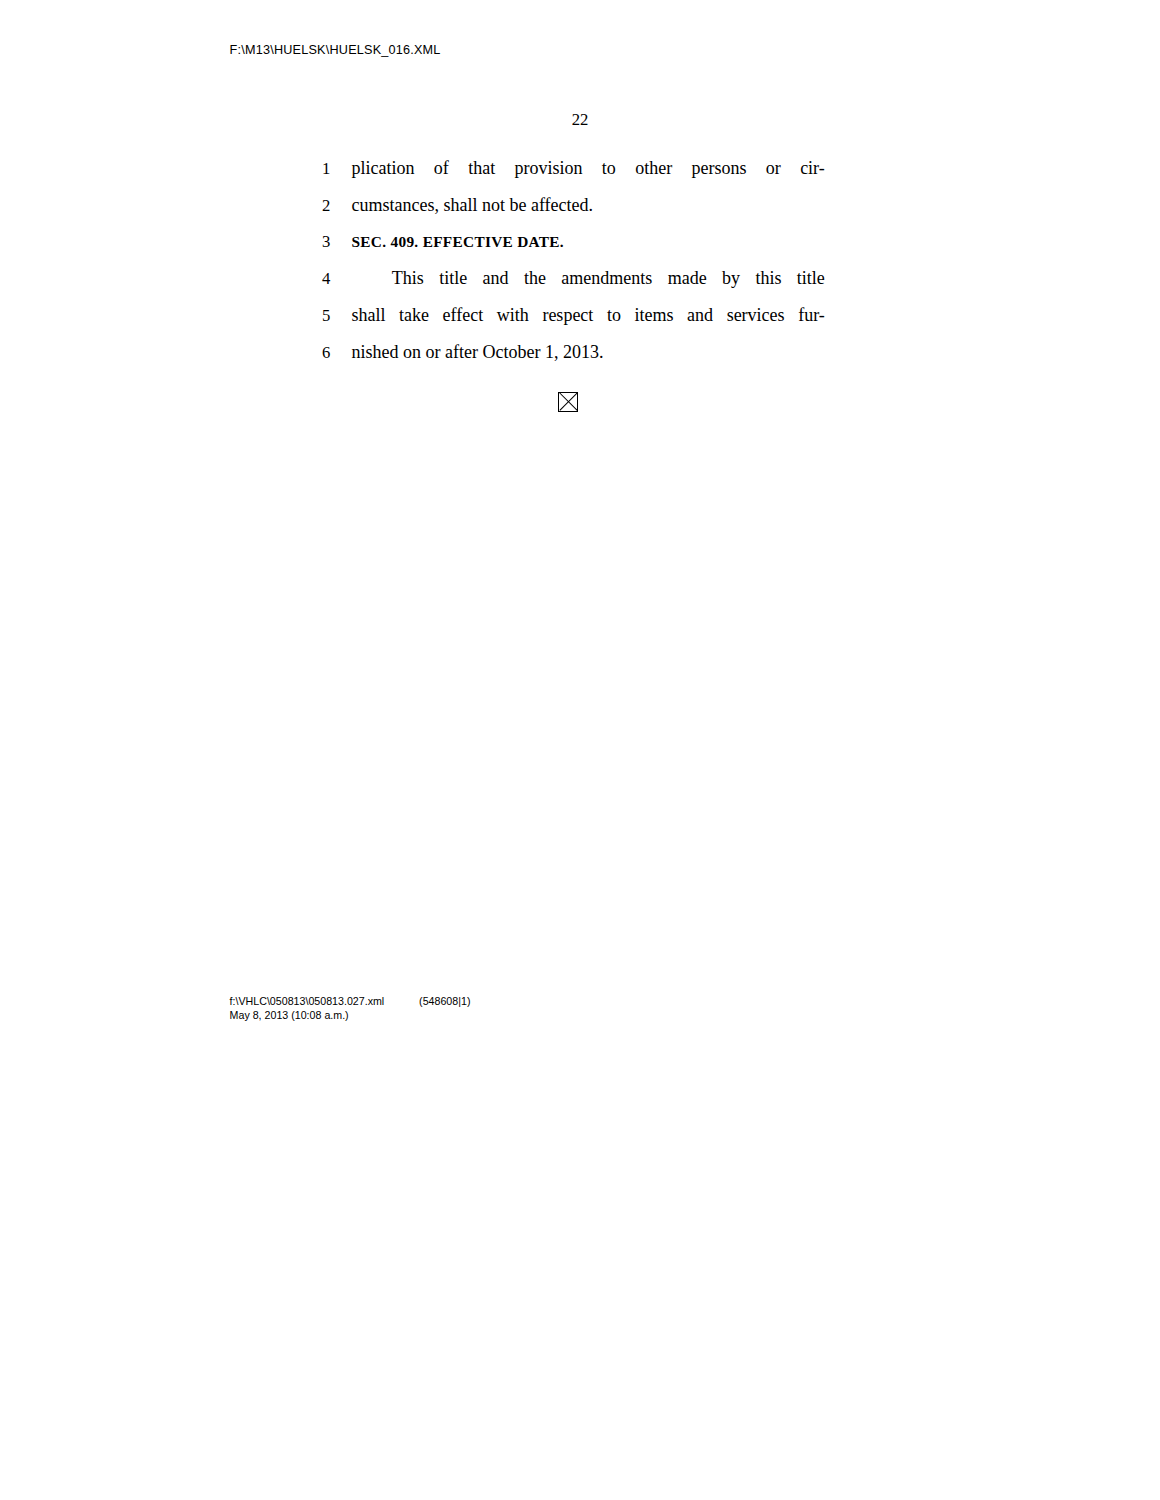F:\M13\HUELSK\HUELSK_016.XML
22
1
plication of that provision to other persons or cir-
2
cumstances, shall not be affected.
3
SEC. 409. EFFECTIVE DATE.
4
This title and the amendments made by this title
5
shall take effect with respect to items and services fur-
6
nished on or after October 1, 2013.
f:\VHLC\050813\050813.027.xml (548608|1)
May 8, 2013 (10:08 a.m.)